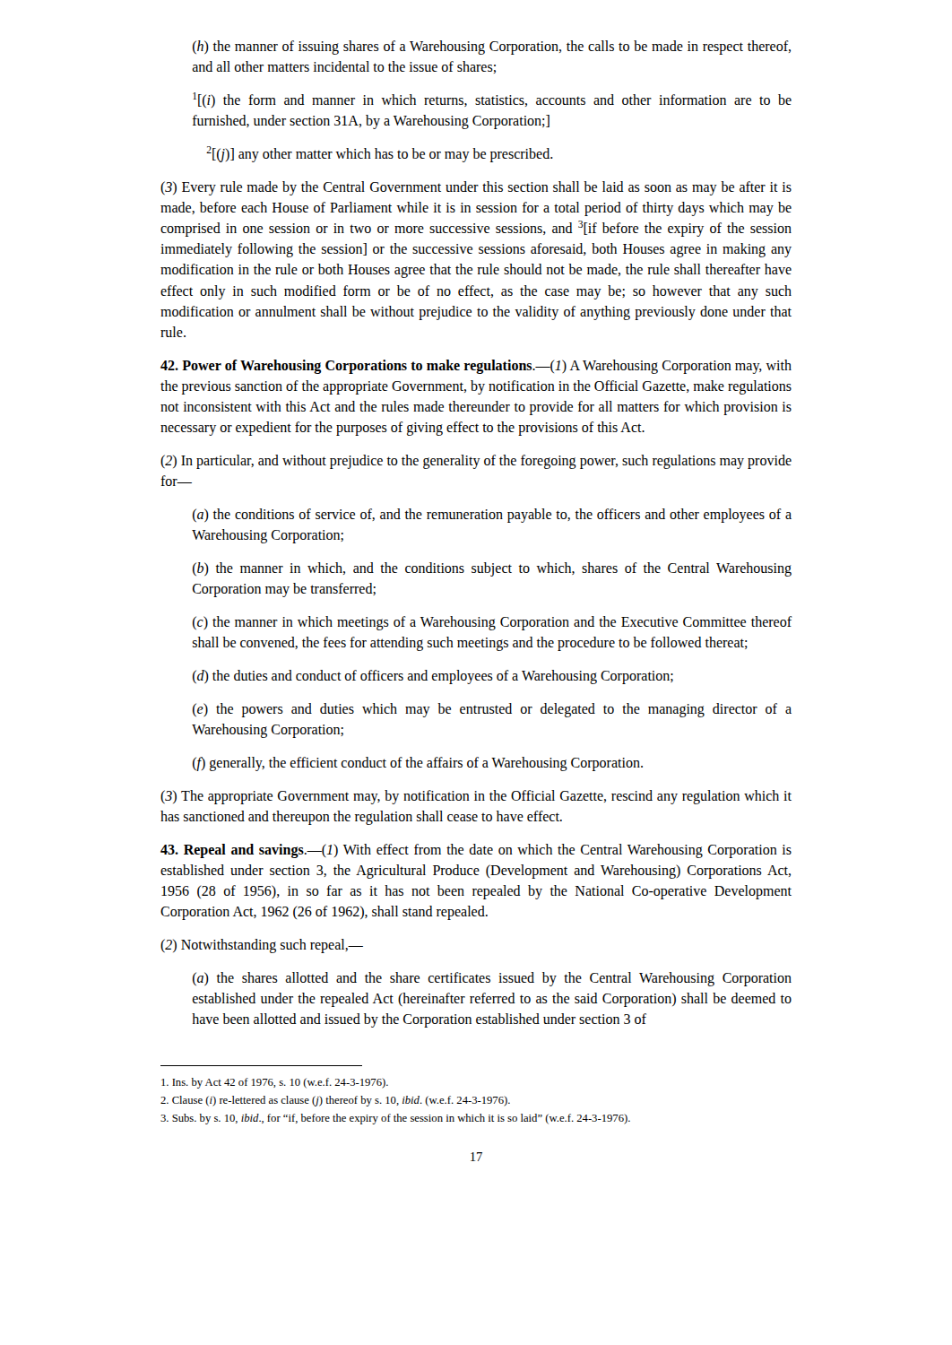(h) the manner of issuing shares of a Warehousing Corporation, the calls to be made in respect thereof, and all other matters incidental to the issue of shares;
1[(i) the form and manner in which returns, statistics, accounts and other information are to be furnished, under section 31A, by a Warehousing Corporation;]
2[(j)] any other matter which has to be or may be prescribed.
(3) Every rule made by the Central Government under this section shall be laid as soon as may be after it is made, before each House of Parliament while it is in session for a total period of thirty days which may be comprised in one session or in two or more successive sessions, and 3[if before the expiry of the session immediately following the session] or the successive sessions aforesaid, both Houses agree in making any modification in the rule or both Houses agree that the rule should not be made, the rule shall thereafter have effect only in such modified form or be of no effect, as the case may be; so however that any such modification or annulment shall be without prejudice to the validity of anything previously done under that rule.
42. Power of Warehousing Corporations to make regulations.―(1) A Warehousing Corporation may, with the previous sanction of the appropriate Government, by notification in the Official Gazette, make regulations not inconsistent with this Act and the rules made thereunder to provide for all matters for which provision is necessary or expedient for the purposes of giving effect to the provisions of this Act.
(2) In particular, and without prejudice to the generality of the foregoing power, such regulations may provide for—
(a) the conditions of service of, and the remuneration payable to, the officers and other employees of a Warehousing Corporation;
(b) the manner in which, and the conditions subject to which, shares of the Central Warehousing Corporation may be transferred;
(c) the manner in which meetings of a Warehousing Corporation and the Executive Committee thereof shall be convened, the fees for attending such meetings and the procedure to be followed thereat;
(d) the duties and conduct of officers and employees of a Warehousing Corporation;
(e) the powers and duties which may be entrusted or delegated to the managing director of a Warehousing Corporation;
(f) generally, the efficient conduct of the affairs of a Warehousing Corporation.
(3) The appropriate Government may, by notification in the Official Gazette, rescind any regulation which it has sanctioned and thereupon the regulation shall cease to have effect.
43. Repeal and savings.―(1) With effect from the date on which the Central Warehousing Corporation is established under section 3, the Agricultural Produce (Development and Warehousing) Corporations Act, 1956 (28 of 1956), in so far as it has not been repealed by the National Co-operative Development Corporation Act, 1962 (26 of 1962), shall stand repealed.
(2) Notwithstanding such repeal,―
(a) the shares allotted and the share certificates issued by the Central Warehousing Corporation established under the repealed Act (hereinafter referred to as the said Corporation) shall be deemed to have been allotted and issued by the Corporation established under section 3 of
1. Ins. by Act 42 of 1976, s. 10 (w.e.f. 24-3-1976).
2. Clause (i) re-lettered as clause (j) thereof by s. 10, ibid. (w.e.f. 24-3-1976).
3. Subs. by s. 10, ibid., for “if, before the expiry of the session in which it is so laid” (w.e.f. 24-3-1976).
17